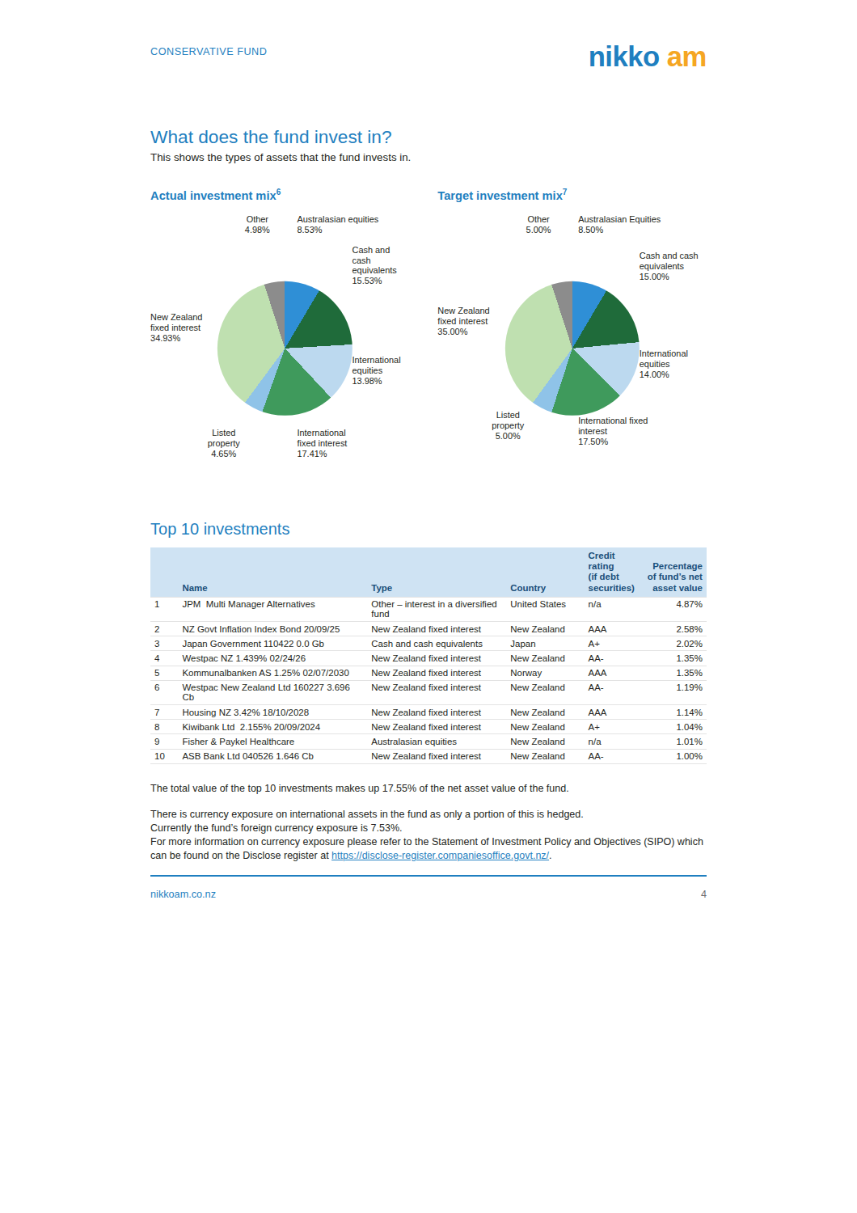Conservative Fund
nikko am
What does the fund invest in?
This shows the types of assets that the fund invests in.
Actual investment mix6
Other
4.98%
Australasian equities
8.53%
Cash and
cash
equivalents
15.53%
International
equities
13.98%
International
fixed interest
17.41%
Listed
property
4.65%
New Zealand
fixed interest
34.93%
Target investment mix7
Other
5.00%
Australasian Equities
8.50%
Cash and cash
equivalents
15.00%
International
equities
14.00%
International fixed
interest
17.50%
Listed
property
5.00%
New Zealand
fixed interest
35.00%
Top 10 investments
| | Name | Type | Country | Credit rating (if debt securities) | Percentage of fund’s net asset value |
| --- | --- | --- | --- | --- | --- |
| 1 | JPM Multi Manager Alternatives | Other – interest in a diversified fund | United States | n/a | 4.87% |
| 2 | NZ Govt Inflation Index Bond 20/09/25 | New Zealand fixed interest | New Zealand | AAA | 2.58% |
| 3 | Japan Government 110422 0.0 Gb | Cash and cash equivalents | Japan | A+ | 2.02% |
| 4 | Westpac NZ 1.439% 02/24/26 | New Zealand fixed interest | New Zealand | AA- | 1.35% |
| 5 | Kommunalbanken AS 1.25% 02/07/2030 | New Zealand fixed interest | Norway | AAA | 1.35% |
| 6 | Westpac New Zealand Ltd 160227 3.696 Cb | New Zealand fixed interest | New Zealand | AA- | 1.19% |
| 7 | Housing NZ 3.42% 18/10/2028 | New Zealand fixed interest | New Zealand | AAA | 1.14% |
| 8 | Kiwibank Ltd 2.155% 20/09/2024 | New Zealand fixed interest | New Zealand | A+ | 1.04% |
| 9 | Fisher & Paykel Healthcare | Australasian equities | New Zealand | n/a | 1.01% |
| 10 | ASB Bank Ltd 040526 1.646 Cb | New Zealand fixed interest | New Zealand | AA- | 1.00% |
The total value of the top 10 investments makes up 17.55% of the net asset value of the fund.
There is currency exposure on international assets in the fund as only a portion of this is hedged.
Currently the fund’s foreign currency exposure is 7.53%.
For more information on currency exposure please refer to the Statement of Investment Policy and Objectives (SIPO) which can be found on the Disclose register at https://disclose-register.companiesoffice.govt.nz/.
nikkoam.co.nz 4